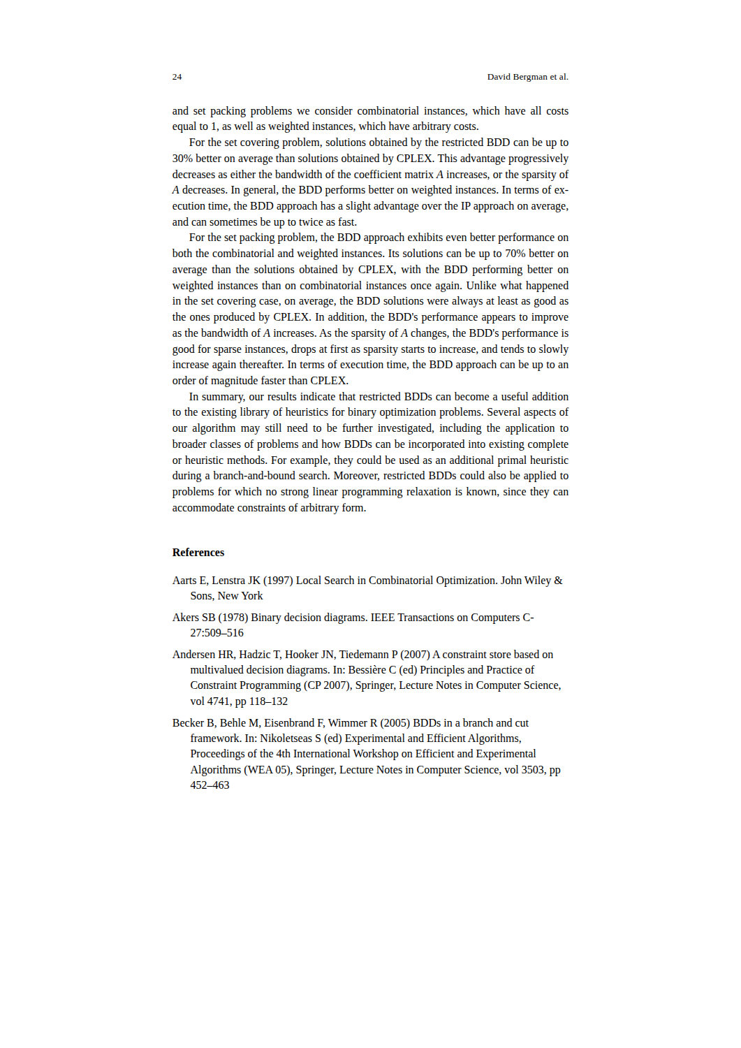24 David Bergman et al.
and set packing problems we consider combinatorial instances, which have all costs equal to 1, as well as weighted instances, which have arbitrary costs.
For the set covering problem, solutions obtained by the restricted BDD can be up to 30% better on average than solutions obtained by CPLEX. This advantage progressively decreases as either the bandwidth of the coefficient matrix A increases, or the sparsity of A decreases. In general, the BDD performs better on weighted instances. In terms of execution time, the BDD approach has a slight advantage over the IP approach on average, and can sometimes be up to twice as fast.
For the set packing problem, the BDD approach exhibits even better performance on both the combinatorial and weighted instances. Its solutions can be up to 70% better on average than the solutions obtained by CPLEX, with the BDD performing better on weighted instances than on combinatorial instances once again. Unlike what happened in the set covering case, on average, the BDD solutions were always at least as good as the ones produced by CPLEX. In addition, the BDD's performance appears to improve as the bandwidth of A increases. As the sparsity of A changes, the BDD's performance is good for sparse instances, drops at first as sparsity starts to increase, and tends to slowly increase again thereafter. In terms of execution time, the BDD approach can be up to an order of magnitude faster than CPLEX.
In summary, our results indicate that restricted BDDs can become a useful addition to the existing library of heuristics for binary optimization problems. Several aspects of our algorithm may still need to be further investigated, including the application to broader classes of problems and how BDDs can be incorporated into existing complete or heuristic methods. For example, they could be used as an additional primal heuristic during a branch-and-bound search. Moreover, restricted BDDs could also be applied to problems for which no strong linear programming relaxation is known, since they can accommodate constraints of arbitrary form.
References
Aarts E, Lenstra JK (1997) Local Search in Combinatorial Optimization. John Wiley & Sons, New York
Akers SB (1978) Binary decision diagrams. IEEE Transactions on Computers C-27:509–516
Andersen HR, Hadzic T, Hooker JN, Tiedemann P (2007) A constraint store based on multivalued decision diagrams. In: Bessière C (ed) Principles and Practice of Constraint Programming (CP 2007), Springer, Lecture Notes in Computer Science, vol 4741, pp 118–132
Becker B, Behle M, Eisenbrand F, Wimmer R (2005) BDDs in a branch and cut framework. In: Nikoletseas S (ed) Experimental and Efficient Algorithms, Proceedings of the 4th International Workshop on Efficient and Experimental Algorithms (WEA 05), Springer, Lecture Notes in Computer Science, vol 3503, pp 452–463